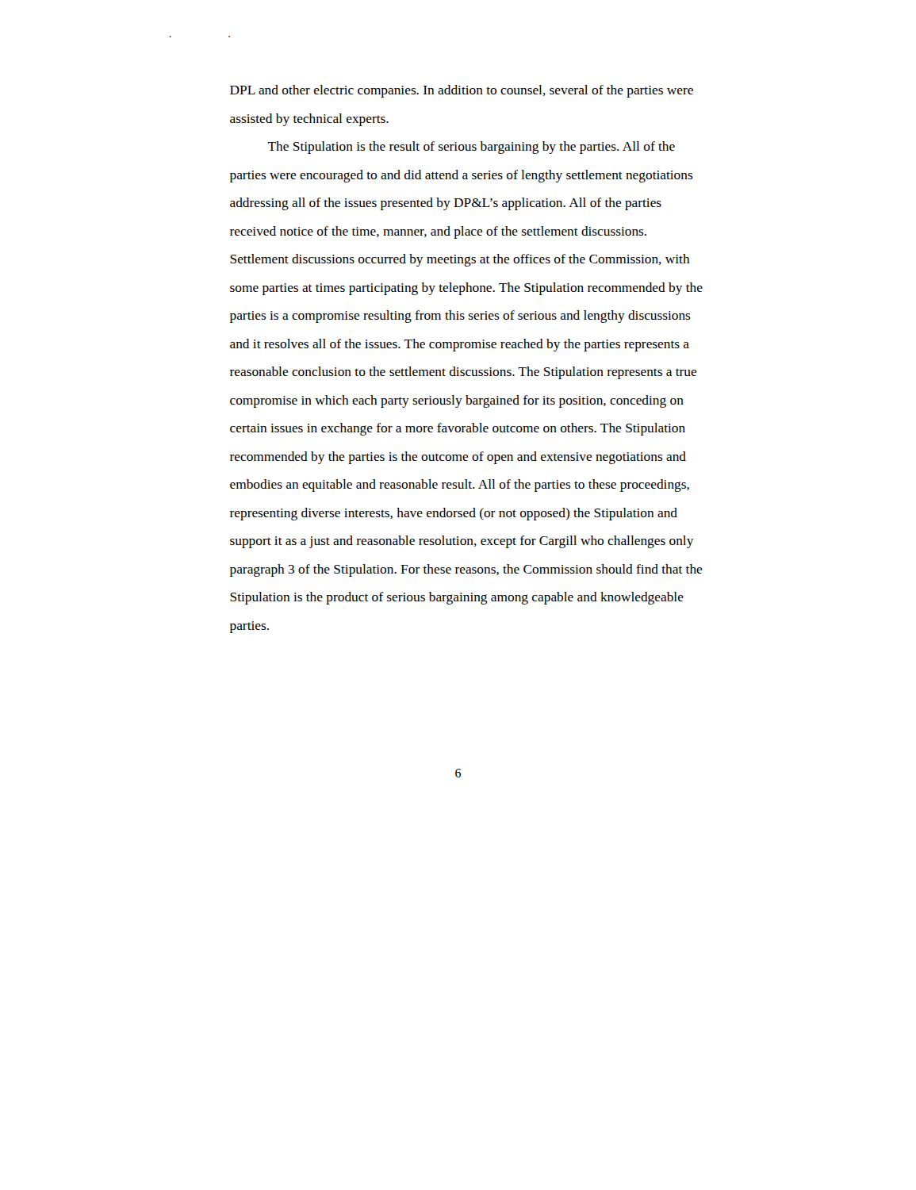. .
DPL and other electric companies. In addition to counsel, several of the parties were assisted by technical experts.
The Stipulation is the result of serious bargaining by the parties. All of the parties were encouraged to and did attend a series of lengthy settlement negotiations addressing all of the issues presented by DP&L’s application. All of the parties received notice of the time, manner, and place of the settlement discussions. Settlement discussions occurred by meetings at the offices of the Commission, with some parties at times participating by telephone. The Stipulation recommended by the parties is a compromise resulting from this series of serious and lengthy discussions and it resolves all of the issues. The compromise reached by the parties represents a reasonable conclusion to the settlement discussions. The Stipulation represents a true compromise in which each party seriously bargained for its position, conceding on certain issues in exchange for a more favorable outcome on others. The Stipulation recommended by the parties is the outcome of open and extensive negotiations and embodies an equitable and reasonable result. All of the parties to these proceedings, representing diverse interests, have endorsed (or not opposed) the Stipulation and support it as a just and reasonable resolution, except for Cargill who challenges only paragraph 3 of the Stipulation. For these reasons, the Commission should find that the Stipulation is the product of serious bargaining among capable and knowledgeable parties.
6